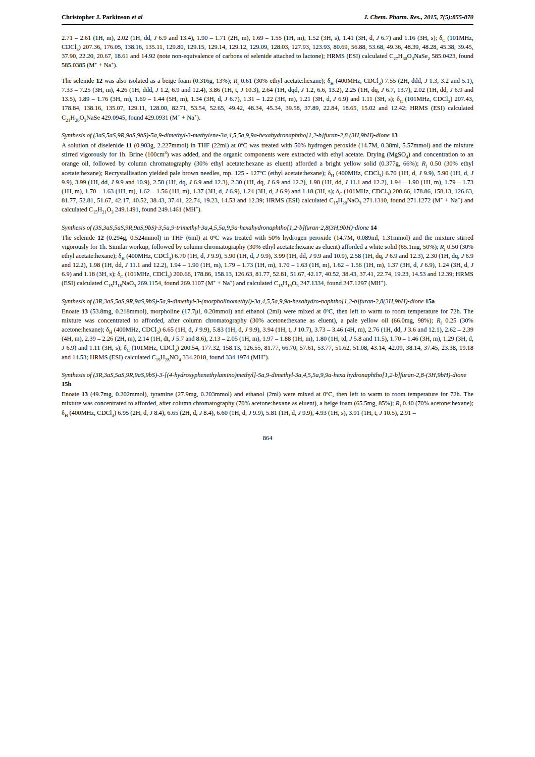Christopher J. Parkinson et al J. Chem. Pharm. Res., 2015, 7(5):855-870
2.71 – 2.61 (1H, m), 2.02 (1H, dd, J 6.9 and 13.4), 1.90 – 1.71 (2H, m), 1.69 – 1.55 (1H, m), 1.52 (3H, s), 1.41 (3H, d, J 6.7) and 1.16 (3H, s); δC (101MHz, CDCl3) 207.36, 176.05, 138.16, 135.11, 129.80, 129.15, 129.14, 129.12, 129.09, 128.03, 127.93, 123.93, 80.69, 56.88, 53.68, 49.36, 48.39, 48.28, 45.38, 39.45, 37.90, 22.20, 20.67, 18.61 and 14.92 (note non-equivalence of carbons of selenide attached to lactone); HRMS (ESI) calculated C27H30O3NaSe2 585.0423, found 585.0385 (M+ + Na+).
The selenide 12 was also isolated as a beige foam (0.316g, 13%); Rf 0.61 (30% ethyl acetate:hexane); δH (400MHz, CDCl3) 7.55 (2H, ddd, J 1.3, 3.2 and 5.1), 7.33 – 7.25 (3H, m), 4.26 (1H, ddd, J 1.2, 6.9 and 12.4), 3.86 (1H, t, J 10.3), 2.64 (1H, dqd, J 1.2, 6.6, 13.2), 2.25 (1H, dq, J 6.7, 13.7), 2.02 (1H, dd, J 6.9 and 13.5), 1.89 – 1.76 (3H, m), 1.69 – 1.44 (5H, m), 1.34 (3H, d, J 6.7), 1.31 – 1.22 (3H, m), 1.21 (3H, d, J 6.9) and 1.11 (3H, s); δC (101MHz, CDCl3) 207.43, 178.84, 138.16, 135.07, 129.11, 128.00, 82.71, 53.54, 52.65, 49.42, 48.34, 45.34, 39.58, 37.89, 22.84, 18.65, 15.02 and 12.42; HRMS (ESI) calculated C21H26O3NaSe 429.0945, found 429.0931 (M+ + Na+).
Synthesis of (3aS,5aS,9R,9aS,9bS)-5a,9-dimethyl-3-methylene-3a,4,5,5a,9,9a-hexahydronaphtho[1,2-b]furan-2,8 (3H,9bH)-dione 13
A solution of diselenide 11 (0.903g, 2.227mmol) in THF (22ml) at 0ºC was treated with 50% hydrogen peroxide (14.7M, 0.38ml, 5.57mmol) and the mixture stirred vigorously for 1h. Brine (100cm3) was added, and the organic components were extracted with ethyl acetate. Drying (MgSO4) and concentration to an orange oil, followed by column chromatography (30% ethyl acetate:hexane as eluent) afforded a bright yellow solid (0.377g, 66%); Rf 0.50 (30% ethyl acetate:hexane); Recrystallisation yielded pale brown needles, mp. 125 - 127ºC (ethyl acetate:hexane); δH (400MHz, CDCl3) 6.70 (1H, d, J 9.9), 5.90 (1H, d, J 9.9), 3.99 (1H, dd, J 9.9 and 10.9), 2.58 (1H, dq, J 6.9 and 12.3), 2.30 (1H, dq, J 6.9 and 12.2), 1.98 (1H, dd, J 11.1 and 12.2), 1.94 – 1.90 (1H, m), 1.79 – 1.73 (1H, m), 1.70 – 1.63 (1H, m), 1.62 – 1.56 (1H, m), 1.37 (3H, d, J 6.9), 1.24 (3H, d, J 6.9) and 1.18 (3H, s); δC (101MHz, CDCl3) 200.66, 178.86, 158.13, 126.63, 81.77, 52.81, 51.67, 42.17, 40.52, 38.43, 37.41, 22.74, 19.23, 14.53 and 12.39; HRMS (ESI) calculated C15H20NaO3 271.1310, found 271.1272 (M+ + Na+) and calculated C15H21O3 249.1491, found 249.1461 (MH+).
Synthesis of (3S,3aS,5aS,9R,9aS,9bS)-3,5a,9-trimethyl-3a,4,5,5a,9,9a-hexahydronaphtho[1,2-b]furan-2,8(3H,9bH)-dione 14
The selenide 12 (0.294g, 0.524mmol) in THF (6ml) at 0ºC was treated with 50% hydrogen peroxide (14.7M, 0.089ml, 1.31mmol) and the mixture stirred vigorously for 1h. Similar workup, followed by column chromatography (30% ethyl acetate:hexane as eluent) afforded a white solid (65.1mg, 50%); Rf 0.50 (30% ethyl acetate:hexane); δH (400MHz, CDCl3) 6.70 (1H, d, J 9.9), 5.90 (1H, d, J 9.9), 3.99 (1H, dd, J 9.9 and 10.9), 2.58 (1H, dq, J 6.9 and 12.3), 2.30 (1H, dq, J 6.9 and 12.2), 1.98 (1H, dd, J 11.1 and 12.2), 1.94 – 1.90 (1H, m), 1.79 – 1.73 (1H, m), 1.70 – 1.63 (1H, m), 1.62 – 1.56 (1H, m), 1.37 (3H, d, J 6.9), 1.24 (3H, d, J 6.9) and 1.18 (3H, s); δC (101MHz, CDCl3) 200.66, 178.86, 158.13, 126.63, 81.77, 52.81, 51.67, 42.17, 40.52, 38.43, 37.41, 22.74, 19.23, 14.53 and 12.39; HRMS (ESI) calculated C15H18NaO3 269.1154, found 269.1107 (M+ + Na+) and calculated C15H19O3 247.1334, found 247.1297 (MH+).
Synthesis of (3R,3aS,5aS,9R,9aS,9bS)-5a,9-dimethyl-3-(morpholinomethyl)-3a,4,5,5a,9,9a-hexahydro-naphtho[1,2-b]furan-2,8(3H,9bH)-dione 15a
Enoate 13 (53.8mg, 0.218mmol), morpholine (17.7μl, 0.20mmol) and ethanol (2ml) were mixed at 0ºC, then left to warm to room temperature for 72h. The mixture was concentrated to afforded, after column chromatography (30% acetone:hexane as eluent), a pale yellow oil (66.0mg, 98%); Rf 0.25 (30% acetone:hexane); δH (400MHz, CDCl3) 6.65 (1H, d, J 9.9), 5.83 (1H, d, J 9.9), 3.94 (1H, t, J 10.7), 3.73 – 3.46 (4H, m), 2.76 (1H, dd, J 3.6 and 12.1), 2.62 – 2.39 (4H, m), 2.39 – 2.26 (2H, m), 2.14 (1H, dt, J 5.7 and 8.6), 2.13 – 2.05 (1H, m), 1.97 – 1.88 (1H, m), 1.80 (1H, td, J 5.8 and 11.5), 1.70 – 1.46 (3H, m), 1.29 (3H, d, J 6.9) and 1.11 (3H, s); δC (101MHz, CDCl3) 200.54, 177.32, 158.13, 126.55, 81.77, 66.70, 57.61, 53.77, 51.62, 51.08, 43.14, 42.09, 38.14, 37.45, 23.38, 19.18 and 14.53; HRMS (ESI) calculated C19H28NO4 334.2018, found 334.1974 (MH+).
Synthesis of (3R,3aS,5aS,9R,9aS,9bS)-3-[(4-hydroxyphenethylamino)methyl]-5a,9-dimethyl-3a,4,5,5a,9,9a-hexa hydronaphtho[1,2-b]furan-2,8-(3H,9bH)-dione 15b
Enoate 13 (49.7mg, 0.202mmol), tyramine (27.9mg, 0.203mmol) and ethanol (2ml) were mixed at 0ºC, then left to warm to room temperature for 72h. The mixture was concentrated to afforded, after column chromatography (70% acetone:hexane as eluent), a beige foam (65.5mg, 85%); Rf 0.40 (70% acetone:hexane); δH (400MHz, CDCl3) 6.95 (2H, d, J 8.4), 6.65 (2H, d, J 8.4), 6.60 (1H, d, J 9.9), 5.81 (1H, d, J 9.9), 4.93 (1H, s), 3.91 (1H, t, J 10.5), 2.91 –
864